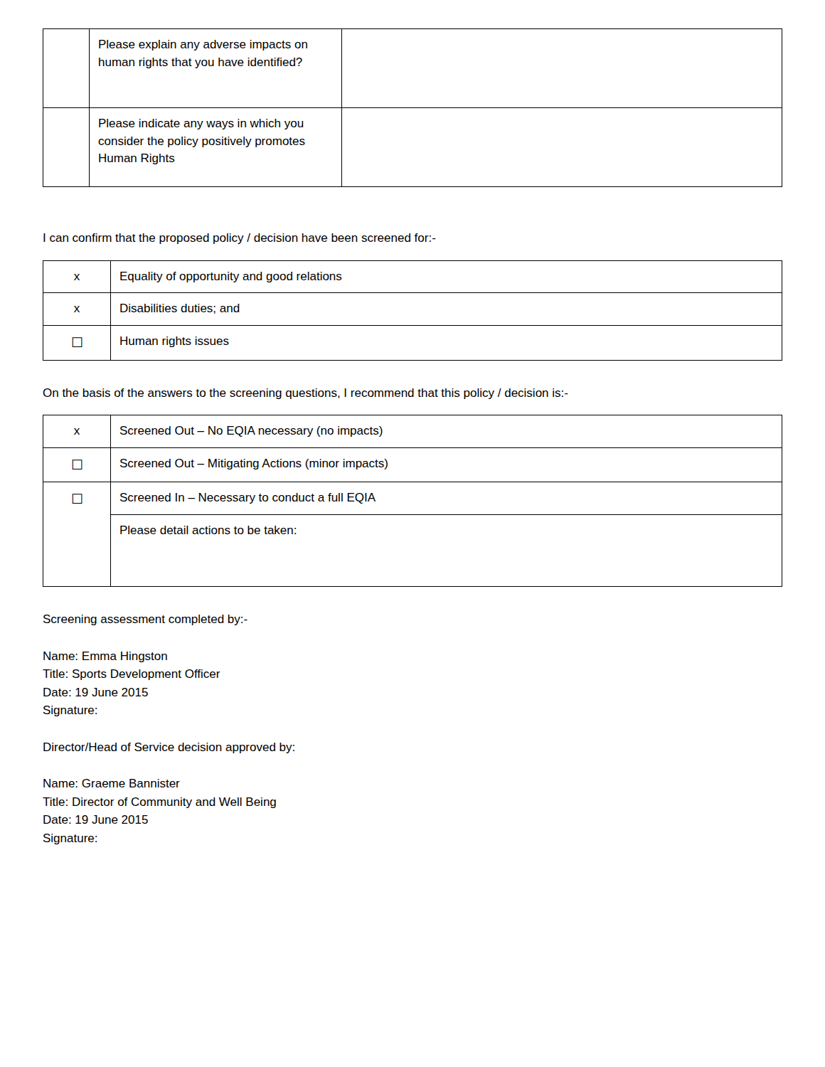| | Please explain any adverse impacts on human rights that you have identified? | |
| | Please indicate any ways in which you consider the policy positively promotes Human Rights | |
I can confirm that the proposed policy / decision have been screened for:-
| x | Equality of opportunity and good relations |
| x | Disabilities duties; and |
| ☐ | Human rights issues |
On the basis of the answers to the screening questions, I recommend that this policy / decision is:-
| x | Screened Out – No EQIA necessary (no impacts) |
| ☐ | Screened Out – Mitigating Actions (minor impacts) |
| ☐ | Screened In – Necessary to conduct a full EQIA |
| Please detail actions to be taken: |
Screening assessment completed by:-
Name: Emma Hingston
Title: Sports Development Officer
Date: 19 June 2015
Signature:
Director/Head of Service decision approved by:
Name: Graeme Bannister
Title: Director of Community and Well Being
Date: 19 June 2015
Signature: